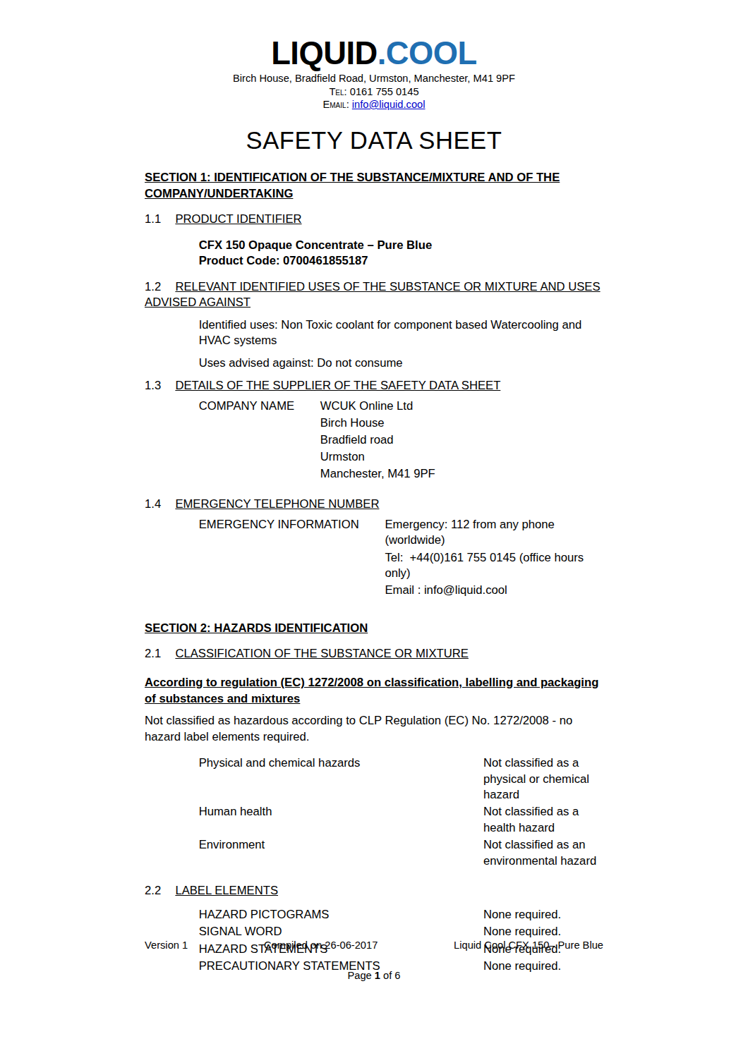LIQUID.COOL
Birch House, Bradfield Road, Urmston, Manchester, M41 9PF
Tel: 0161 755 0145
Email: info@liquid.cool
SAFETY DATA SHEET
SECTION 1: IDENTIFICATION OF THE SUBSTANCE/MIXTURE AND OF THE COMPANY/UNDERTAKING
1.1 PRODUCT IDENTIFIER
CFX 150 Opaque Concentrate – Pure Blue
Product Code: 0700461855187
1.2 RELEVANT IDENTIFIED USES OF THE SUBSTANCE OR MIXTURE AND USES ADVISED AGAINST
Identified uses: Non Toxic coolant for component based Watercooling and HVAC systems
Uses advised against: Do not consume
1.3 DETAILS OF THE SUPPLIER OF THE SAFETY DATA SHEET
| COMPANY NAME | WCUK Online Ltd |
| | Birch House |
| | Bradfield road |
| | Urmston |
| | Manchester, M41 9PF |
1.4 EMERGENCY TELEPHONE NUMBER
| EMERGENCY INFORMATION | Emergency: 112 from any phone (worldwide) |
| | Tel: +44(0)161 755 0145 (office hours only) |
| | Email : info@liquid.cool |
SECTION 2: HAZARDS IDENTIFICATION
2.1 CLASSIFICATION OF THE SUBSTANCE OR MIXTURE
According to regulation (EC) 1272/2008 on classification, labelling and packaging of substances and mixtures
Not classified as hazardous according to CLP Regulation (EC) No. 1272/2008 - no hazard label elements required.
| Physical and chemical hazards | Not classified as a physical or chemical hazard |
| Human health | Not classified as a health hazard |
| Environment | Not classified as an environmental hazard |
2.2 LABEL ELEMENTS
| HAZARD PICTOGRAMS | None required. |
| SIGNAL WORD | None required. |
| HAZARD STATEMENTS | None required. |
| PRECAUTIONARY STATEMENTS | None required. |
Version 1
Compiled on 26-06-2017
Liquid Cool CFX 150– Pure Blue
Page 1 of 6